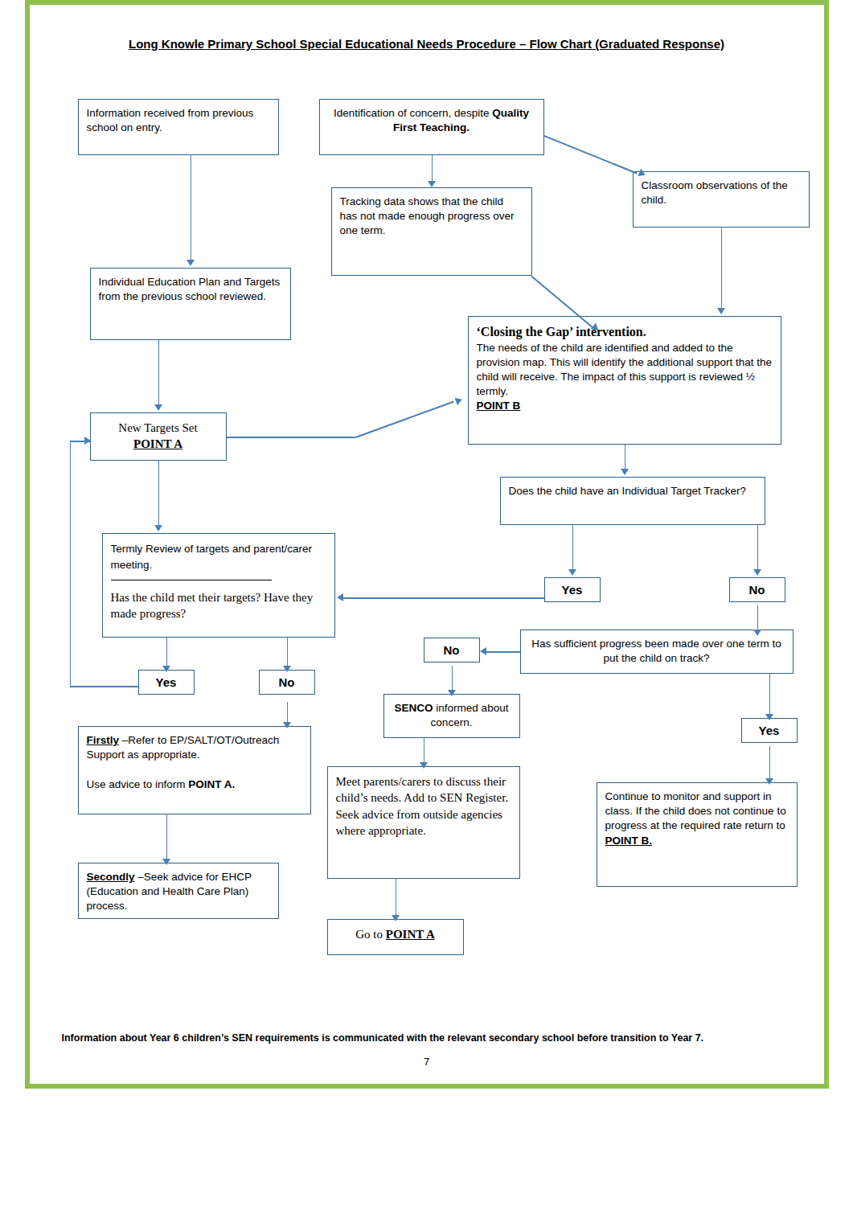Long Knowle Primary School Special Educational Needs Procedure – Flow Chart (Graduated Response)
Information received from previous school on entry.
Identification of concern, despite Quality First Teaching.
Classroom observations of the child.
Tracking data shows that the child has not made enough progress over one term.
Individual Education Plan and Targets from the previous school reviewed.
‘Closing the Gap’ intervention.
The needs of the child are identified and added to the provision map. This will identify the additional support that the child will receive. The impact of this support is reviewed ½ termly.
POINT B
New Targets Set
POINT A
Does the child have an Individual Target Tracker?
Termly Review of targets and parent/carer meeting.
Has the child met their targets? Have they made progress?
Yes
No
Has sufficient progress been made over one term to put the child on track?
No
Yes
No
SENCO informed about concern.
Yes
Firstly –Refer to EP/SALT/OT/Outreach Support as appropriate.
Use advice to inform POINT A.
Meet parents/carers to discuss their child’s needs. Add to SEN Register. Seek advice from outside agencies where appropriate.
Continue to monitor and support in class. If the child does not continue to progress at the required rate return to POINT B.
Secondly –Seek advice for EHCP (Education and Health Care Plan) process.
Go to POINT A
Information about Year 6 children’s SEN requirements is communicated with the relevant secondary school before transition to Year 7.
7